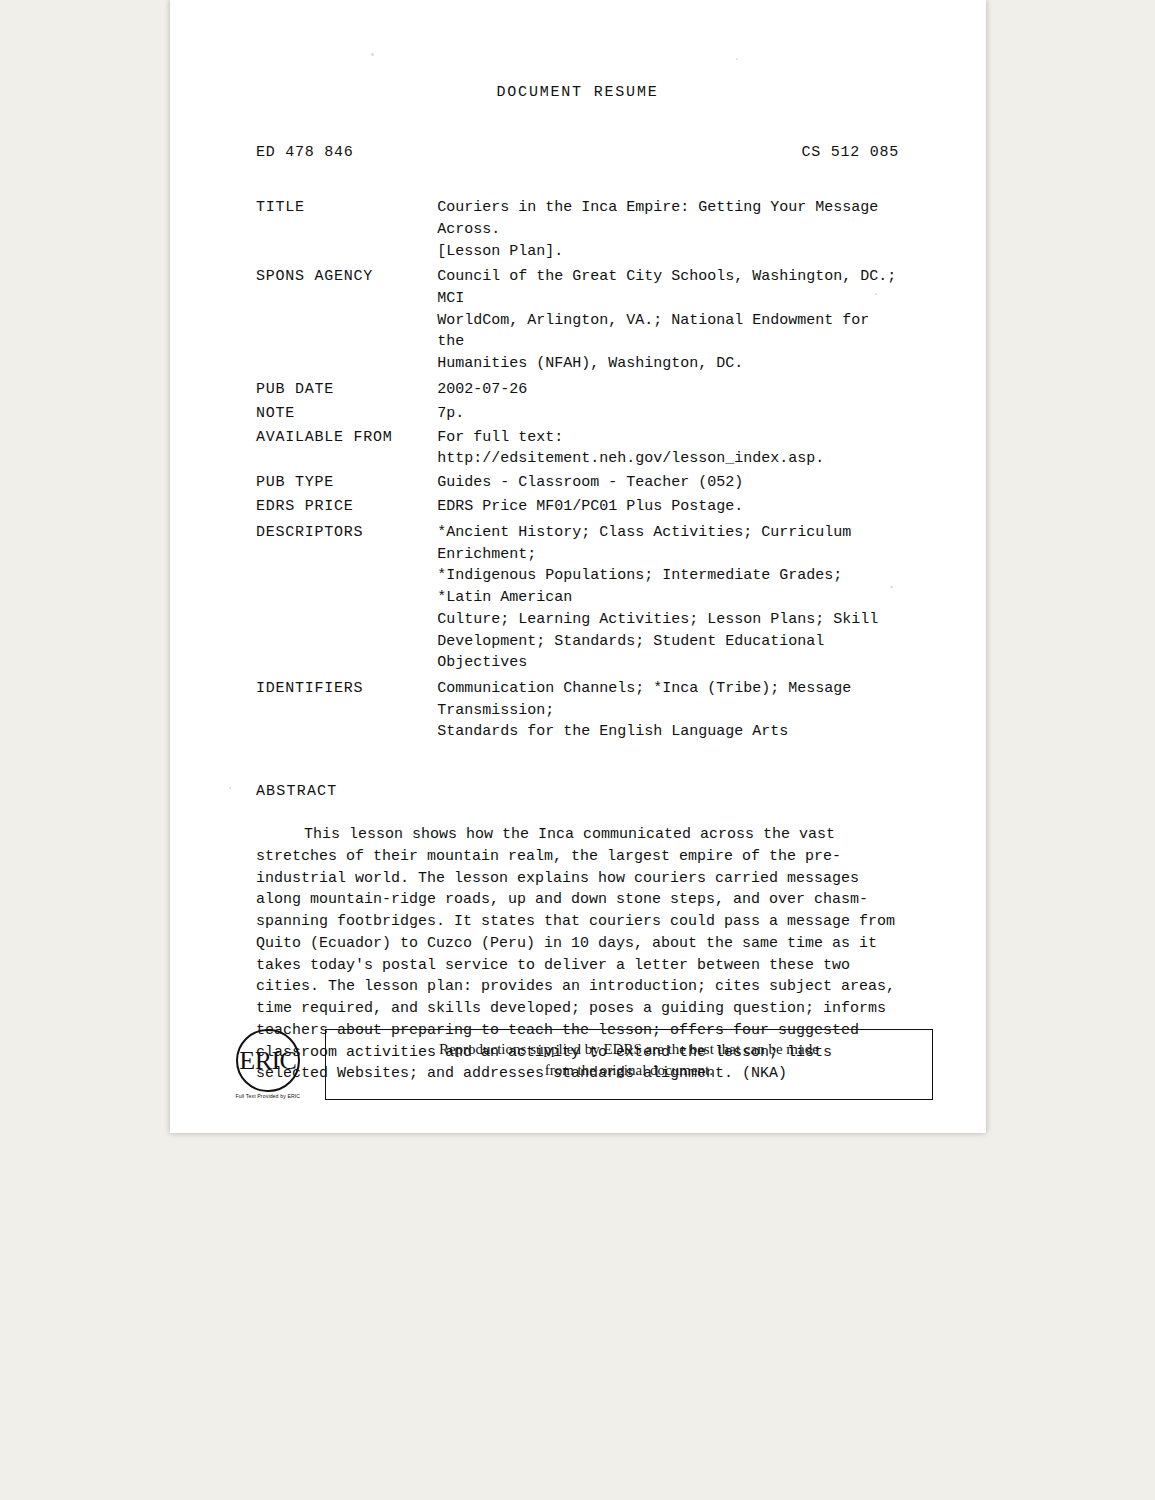DOCUMENT RESUME
ED 478 846 CS 512 085
| TITLE | Couriers in the Inca Empire: Getting Your Message Across. [Lesson Plan]. |
| SPONS AGENCY | Council of the Great City Schools, Washington, DC.; MCI WorldCom, Arlington, VA.; National Endowment for the Humanities (NFAH), Washington, DC. |
| PUB DATE | 2002-07-26 |
| NOTE | 7p. |
| AVAILABLE FROM | For full text: http://edsitement.neh.gov/lesson_index.asp. |
| PUB TYPE | Guides - Classroom - Teacher (052) |
| EDRS PRICE | EDRS Price MF01/PC01 Plus Postage. |
| DESCRIPTORS | *Ancient History; Class Activities; Curriculum Enrichment; *Indigenous Populations; Intermediate Grades; *Latin American Culture; Learning Activities; Lesson Plans; Skill Development; Standards; Student Educational Objectives |
| IDENTIFIERS | Communication Channels; *Inca (Tribe); Message Transmission; Standards for the English Language Arts |
ABSTRACT
This lesson shows how the Inca communicated across the vast stretches of their mountain realm, the largest empire of the pre-industrial world. The lesson explains how couriers carried messages along mountain-ridge roads, up and down stone steps, and over chasm-spanning footbridges. It states that couriers could pass a message from Quito (Ecuador) to Cuzco (Peru) in 10 days, about the same time as it takes today's postal service to deliver a letter between these two cities. The lesson plan: provides an introduction; cites subject areas, time required, and skills developed; poses a guiding question; informs teachers about preparing to teach the lesson; offers four suggested classroom activities and an activity to extend the lesson; lists selected Websites; and addresses standards alignment. (NKA)
ERIC
Full Text Provided by ERIC
Reproductions supplied by EDRS are the best that can be made
from the original document.